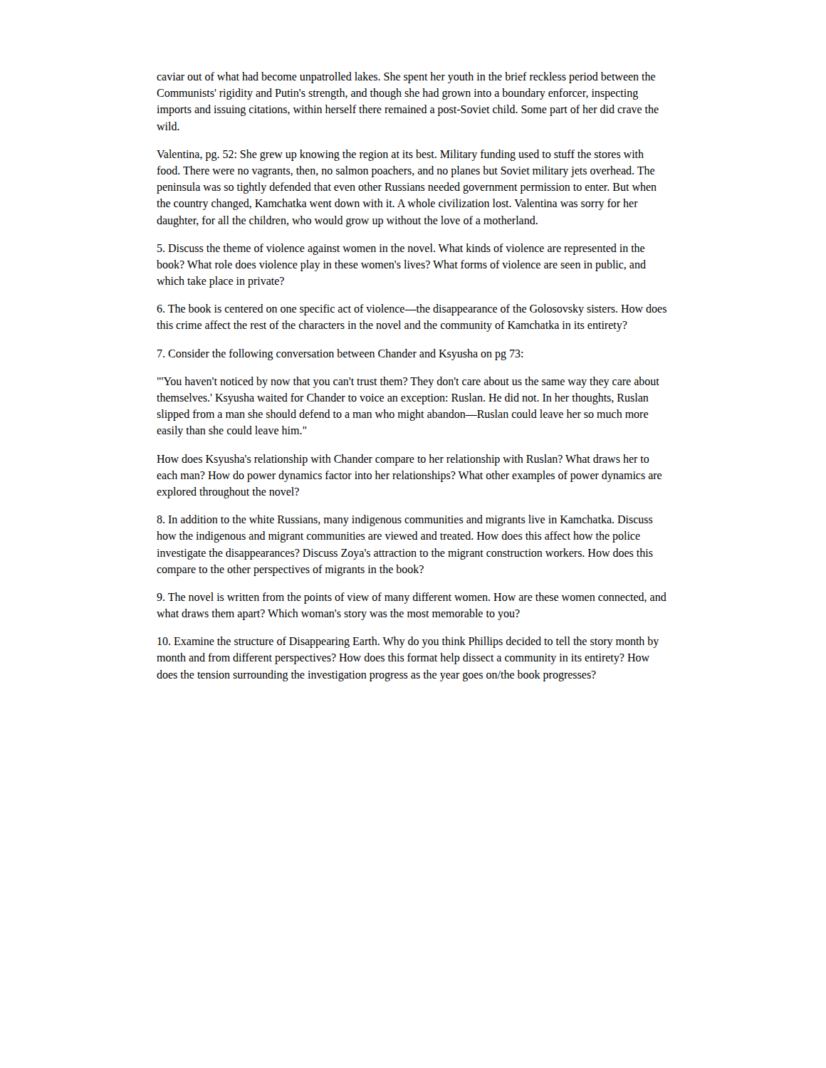caviar out of what had become unpatrolled lakes. She spent her youth in the brief reckless period between the Communists' rigidity and Putin's strength, and though she had grown into a boundary enforcer, inspecting imports and issuing citations, within herself there remained a post-Soviet child. Some part of her did crave the wild.
Valentina, pg. 52: She grew up knowing the region at its best. Military funding used to stuff the stores with food. There were no vagrants, then, no salmon poachers, and no planes but Soviet military jets overhead. The peninsula was so tightly defended that even other Russians needed government permission to enter. But when the country changed, Kamchatka went down with it. A whole civilization lost. Valentina was sorry for her daughter, for all the children, who would grow up without the love of a motherland.
5. Discuss the theme of violence against women in the novel. What kinds of violence are represented in the book? What role does violence play in these women's lives? What forms of violence are seen in public, and which take place in private?
6. The book is centered on one specific act of violence—the disappearance of the Golosovsky sisters. How does this crime affect the rest of the characters in the novel and the community of Kamchatka in its entirety?
7. Consider the following conversation between Chander and Ksyusha on pg 73:
"'You haven't noticed by now that you can't trust them? They don't care about us the same way they care about themselves.' Ksyusha waited for Chander to voice an exception: Ruslan. He did not. In her thoughts, Ruslan slipped from a man she should defend to a man who might abandon—Ruslan could leave her so much more easily than she could leave him."
How does Ksyusha's relationship with Chander compare to her relationship with Ruslan? What draws her to each man? How do power dynamics factor into her relationships? What other examples of power dynamics are explored throughout the novel?
8. In addition to the white Russians, many indigenous communities and migrants live in Kamchatka. Discuss how the indigenous and migrant communities are viewed and treated. How does this affect how the police investigate the disappearances? Discuss Zoya's attraction to the migrant construction workers. How does this compare to the other perspectives of migrants in the book?
9. The novel is written from the points of view of many different women. How are these women connected, and what draws them apart? Which woman's story was the most memorable to you?
10. Examine the structure of Disappearing Earth. Why do you think Phillips decided to tell the story month by month and from different perspectives? How does this format help dissect a community in its entirety? How does the tension surrounding the investigation progress as the year goes on/the book progresses?